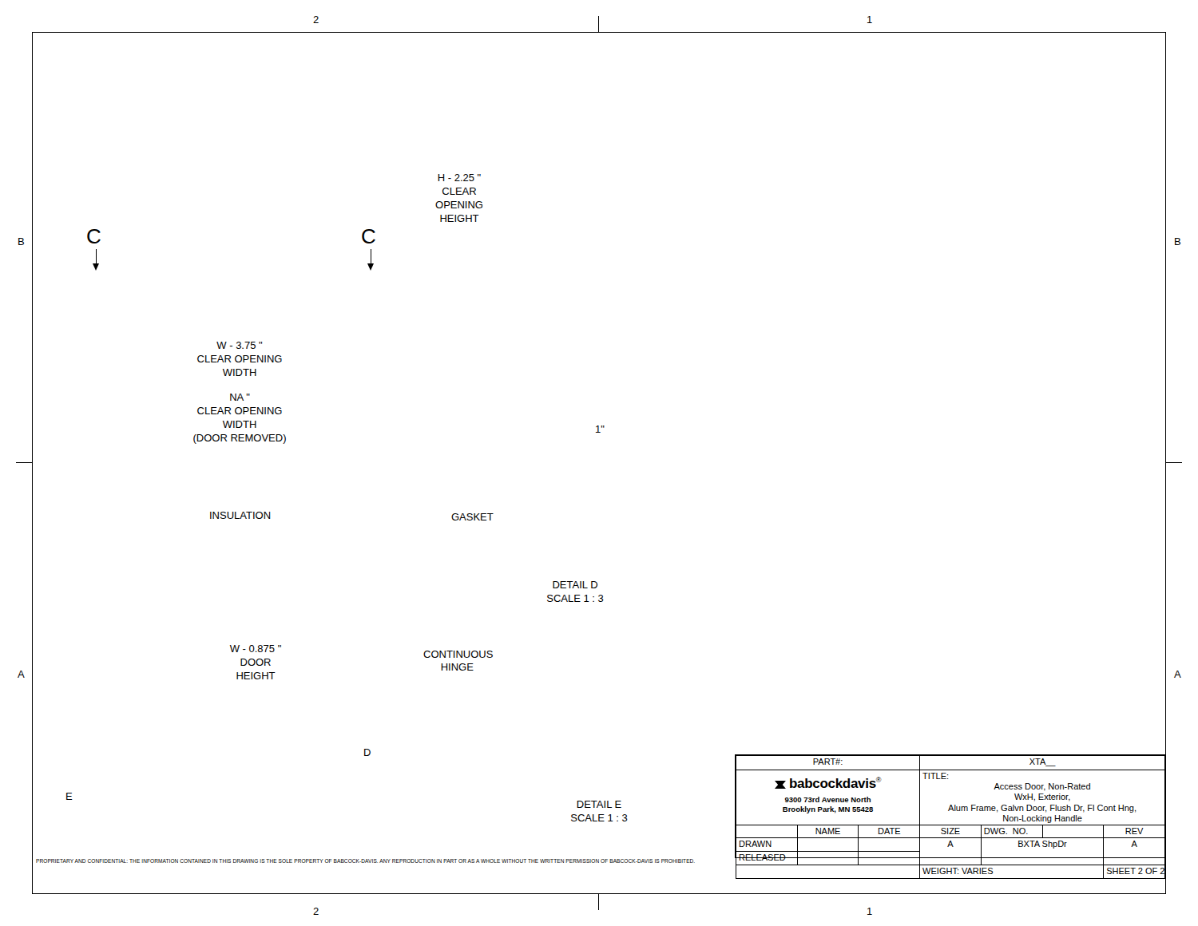2
1
2
1
B
B
A
A
C
C
H - 2.25 "
CLEAR
OPENING
HEIGHT
W - 3.75 "
CLEAR OPENING
WIDTH
NA "
CLEAR OPENING
WIDTH
(DOOR REMOVED)
INSULATION
W - 0.875 "
DOOR
HEIGHT
D
E
1"
GASKET
DETAIL D
SCALE 1 : 3
CONTINUOUS
HINGE
DETAIL E
SCALE 1 : 3
| PART#: | XTA__ |
| babcockdavis ® 9300 73rd Avenue North Brooklyn Park, MN 55428 | TITLE: Access Door, Non-Rated WxH, Exterior, Alum Frame, Galvn Door, Flush Dr, Fl Cont Hng, Non-Locking Handle |
| | NAME | DATE | SIZE | DWG. NO. | | REV |
| DRAWN | | | A | BXTA ShpDr | A |
| RELEASED | | |
| | WEIGHT: VARIES | SHEET 2 OF 2 |
PROPRIETARY AND CONFIDENTIAL: THE INFORMATION CONTAINED IN THIS DRAWING IS THE SOLE PROPERTY OF BABCOCK-DAVIS. ANY REPRODUCTION IN PART OR AS A WHOLE WITHOUT THE WRITTEN PERMISSION OF BABCOCK-DAVIS IS PROHIBITED.